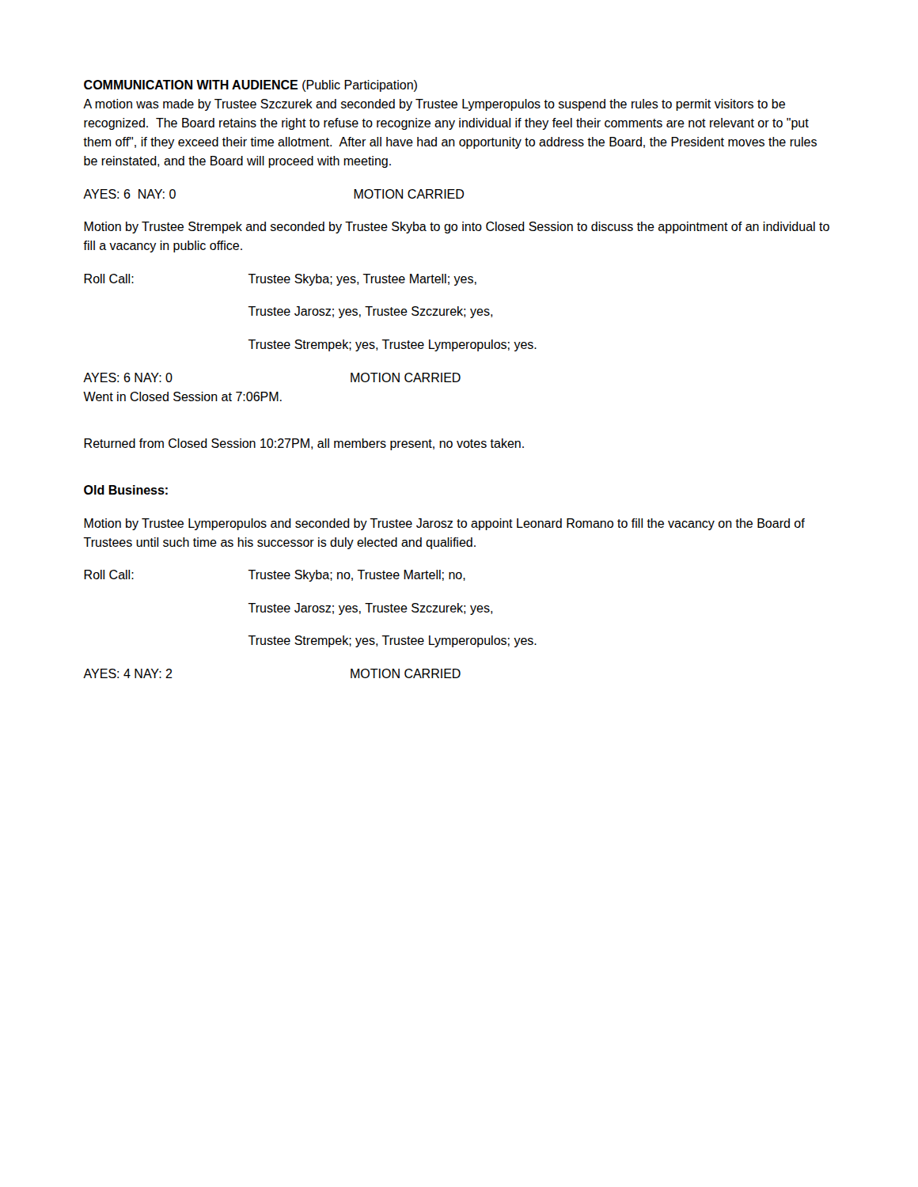COMMUNICATION WITH AUDIENCE (Public Participation)
A motion was made by Trustee Szczurek and seconded by Trustee Lymperopulos to suspend the rules to permit visitors to be recognized. The Board retains the right to refuse to recognize any individual if they feel their comments are not relevant or to "put them off", if they exceed their time allotment. After all have had an opportunity to address the Board, the President moves the rules be reinstated, and the Board will proceed with meeting.
AYES: 6 NAY: 0 MOTION CARRIED
Motion by Trustee Strempek and seconded by Trustee Skyba to go into Closed Session to discuss the appointment of an individual to fill a vacancy in public office.
Roll Call:
Trustee Skyba; yes, Trustee Martell; yes,
Trustee Jarosz; yes, Trustee Szczurek; yes,
Trustee Strempek; yes, Trustee Lymperopulos; yes.
AYES: 6 NAY: 0 MOTION CARRIED
Went in Closed Session at 7:06PM.
Returned from Closed Session 10:27PM, all members present, no votes taken.
Old Business:
Motion by Trustee Lymperopulos and seconded by Trustee Jarosz to appoint Leonard Romano to fill the vacancy on the Board of Trustees until such time as his successor is duly elected and qualified.
Roll Call:
Trustee Skyba; no, Trustee Martell; no,
Trustee Jarosz; yes, Trustee Szczurek; yes,
Trustee Strempek; yes, Trustee Lymperopulos; yes.
AYES: 4 NAY: 2 MOTION CARRIED